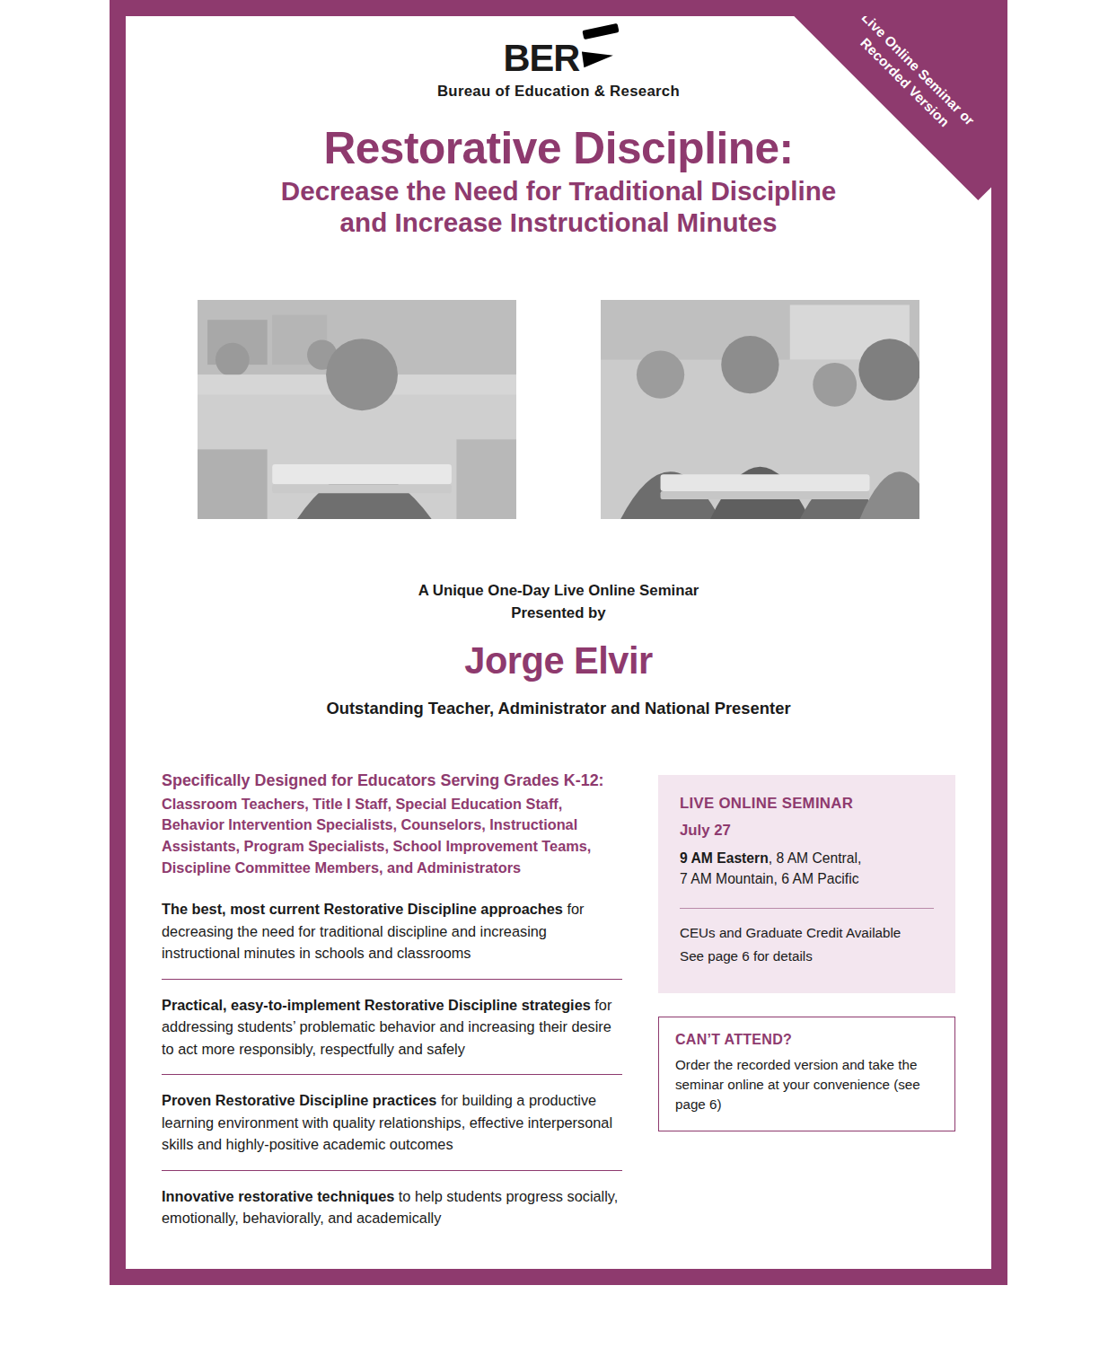Live Online Seminar or
Recorded Version
BER
Bureau of Education & Research
Restorative Discipline:
Decrease the Need for Traditional Discipline
and Increase Instructional Minutes
A Unique One-Day Live Online Seminar
Presented by
Jorge Elvir
Outstanding Teacher, Administrator and National Presenter
Specifically Designed for Educators Serving Grades K-12:
Classroom Teachers, Title I Staff, Special Education Staff, Behavior Intervention Specialists, Counselors, Instructional Assistants, Program Specialists, School Improvement Teams, Discipline Committee Members, and Administrators
The best, most current Restorative Discipline approaches for decreasing the need for traditional discipline and increasing instructional minutes in schools and classrooms
Practical, easy-to-implement Restorative Discipline strategies for addressing students’ problematic behavior and increasing their desire to act more responsibly, respectfully and safely
Proven Restorative Discipline practices for building a productive learning environment with quality relationships, effective interpersonal skills and highly-positive academic outcomes
Innovative restorative techniques to help students progress socially, emotionally, behaviorally, and academically
LIVE ONLINE SEMINAR
July 27
9 AM Eastern, 8 AM Central,
7 AM Mountain, 6 AM Pacific
CEUs and Graduate Credit Available
See page 6 for details
CAN’T ATTEND?
Order the recorded version and take the seminar online at your convenience (see page 6)